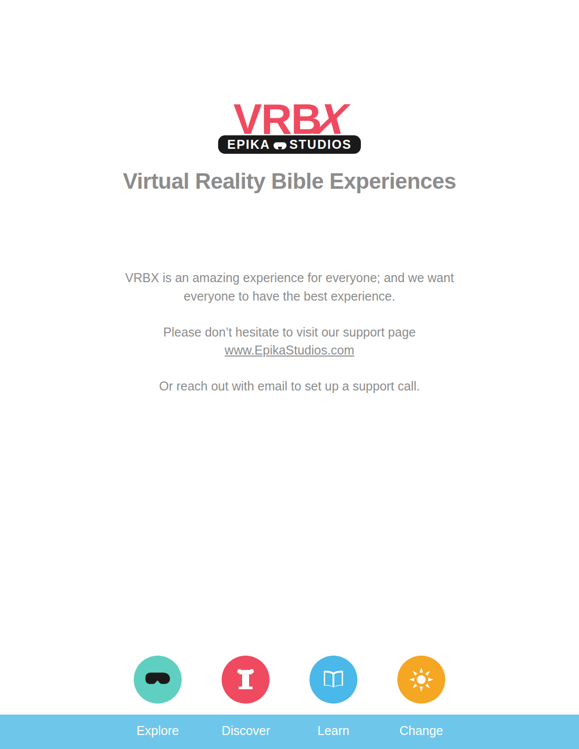VRBX
EPIKA STUDIOS
Virtual Reality Bible Experiences
VRBX is an amazing experience for everyone; and we want everyone to have the best experience.
Please don’t hesitate to visit our support page
www.EpikaStudios.com
Or reach out with email to set up a support call.
Explore Discover Learn Change